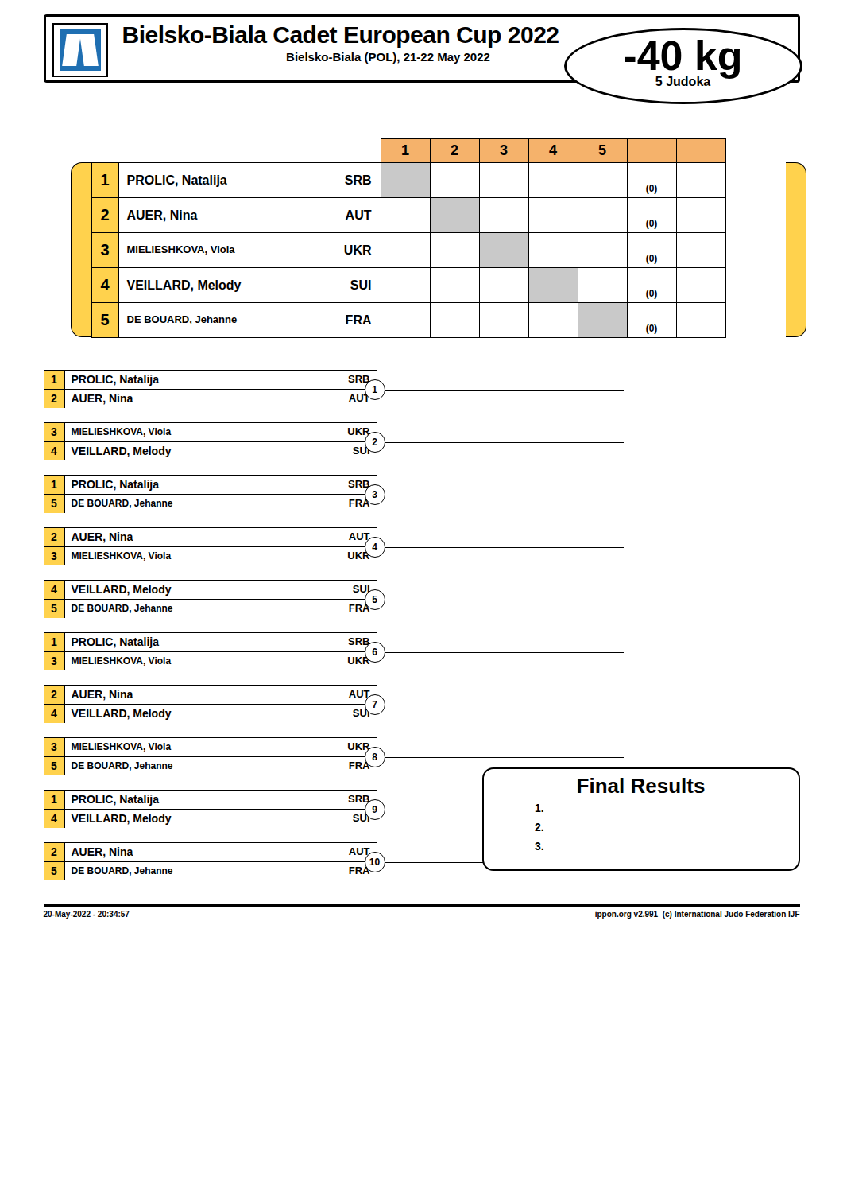Bielsko-Biala Cadet European Cup 2022
Bielsko-Biala (POL), 21-22 May 2022
-40 kg
5 Judoka
| | | 1 | 2 | 3 | 4 | 5 | | |
| 1 | PROLIC, Natalija SRB | | | | | | (0) | |
| 2 | AUER, Nina AUT | | | | | | (0) | |
| 3 | MIELIESHKOVA, Viola UKR | | | | | | (0) | |
| 4 | VEILLARD, Melody SUI | | | | | | (0) | |
| 5 | DE BOUARD, Jehanne FRA | | | | | | (0) | |
1
PROLIC, Natalija
SRB
2
AUER, Nina
AUT
1
3
MIELIESHKOVA, Viola
UKR
4
VEILLARD, Melody
SUI
2
1
PROLIC, Natalija
SRB
5
DE BOUARD, Jehanne
FRA
3
2
AUER, Nina
AUT
3
MIELIESHKOVA, Viola
UKR
4
4
VEILLARD, Melody
SUI
5
DE BOUARD, Jehanne
FRA
5
1
PROLIC, Natalija
SRB
3
MIELIESHKOVA, Viola
UKR
6
2
AUER, Nina
AUT
4
VEILLARD, Melody
SUI
7
3
MIELIESHKOVA, Viola
UKR
5
DE BOUARD, Jehanne
FRA
8
1
PROLIC, Natalija
SRB
4
VEILLARD, Melody
SUI
9
2
AUER, Nina
AUT
5
DE BOUARD, Jehanne
FRA
10
Final Results
20-May-2022 - 20:34:57
ippon.org v2.991 (c) International Judo Federation IJF